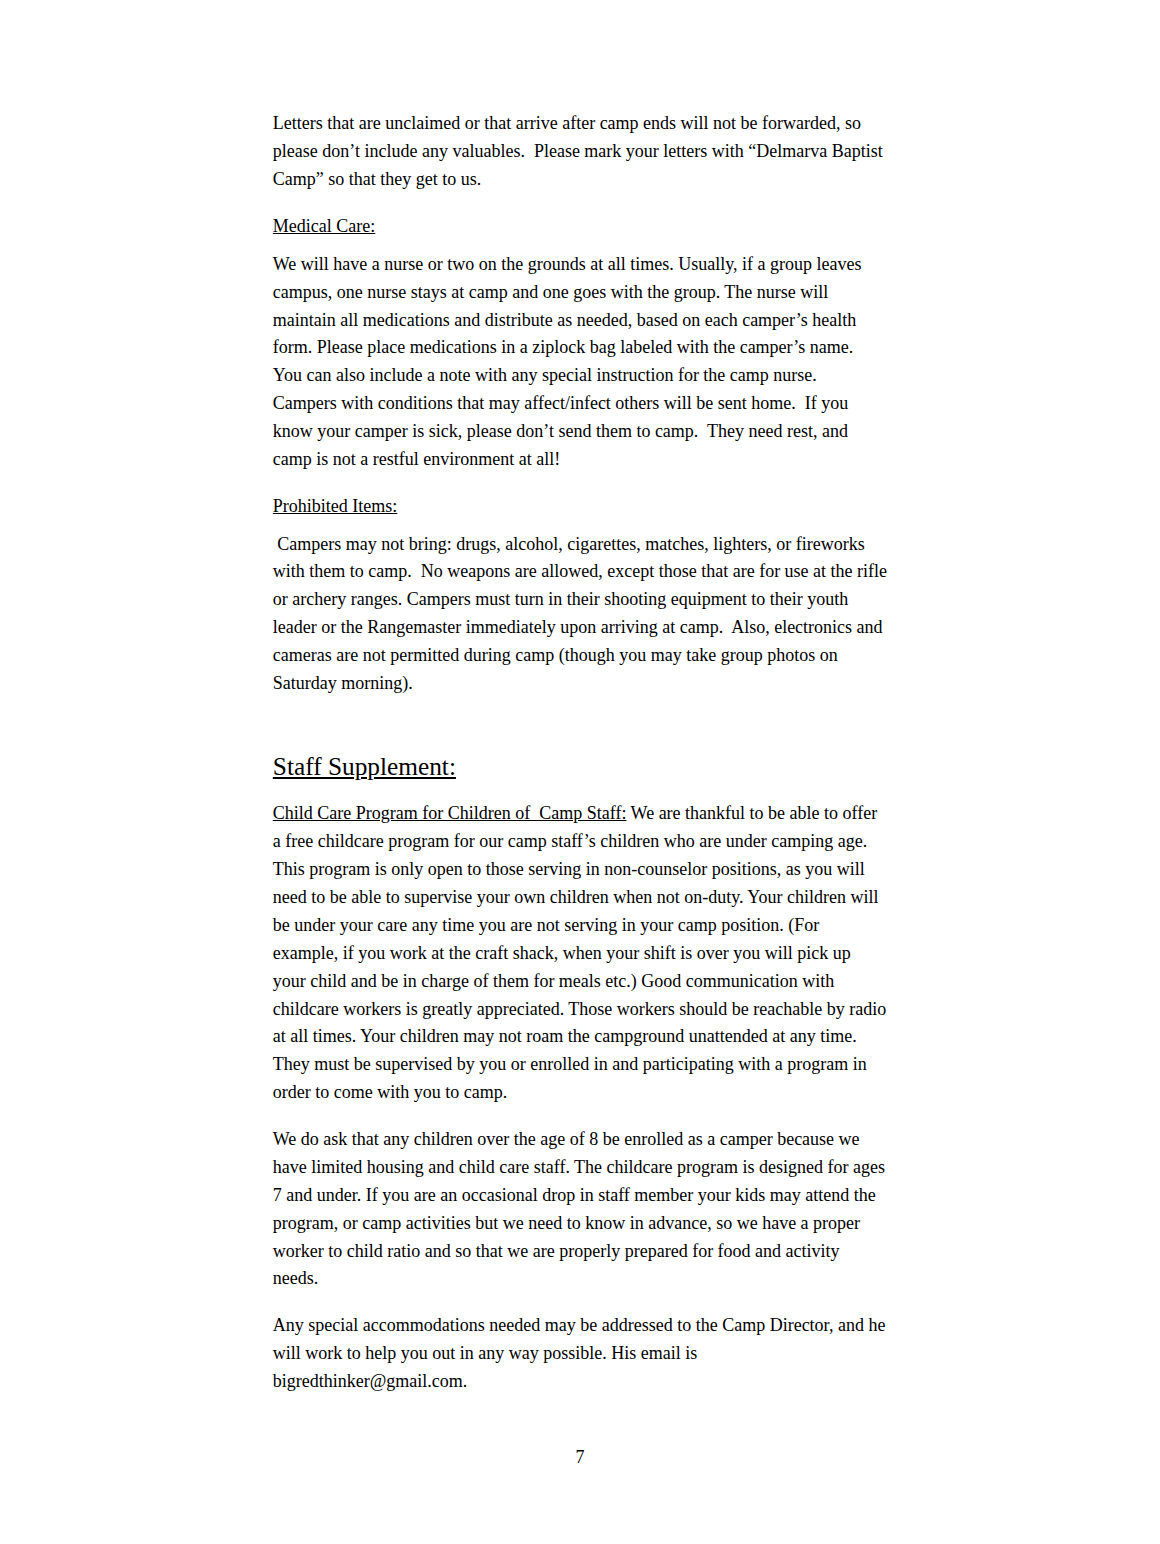Letters that are unclaimed or that arrive after camp ends will not be forwarded, so please don’t include any valuables. Please mark your letters with “Delmarva Baptist Camp” so that they get to us.
Medical Care:
We will have a nurse or two on the grounds at all times. Usually, if a group leaves campus, one nurse stays at camp and one goes with the group. The nurse will maintain all medications and distribute as needed, based on each camper’s health form. Please place medications in a ziplock bag labeled with the camper’s name. You can also include a note with any special instruction for the camp nurse. Campers with conditions that may affect/infect others will be sent home. If you know your camper is sick, please don’t send them to camp. They need rest, and camp is not a restful environment at all!
Prohibited Items:
Campers may not bring: drugs, alcohol, cigarettes, matches, lighters, or fireworks with them to camp. No weapons are allowed, except those that are for use at the rifle or archery ranges. Campers must turn in their shooting equipment to their youth leader or the Rangemaster immediately upon arriving at camp. Also, electronics and cameras are not permitted during camp (though you may take group photos on Saturday morning).
Staff Supplement:
Child Care Program for Children of Camp Staff: We are thankful to be able to offer a free childcare program for our camp staff’s children who are under camping age. This program is only open to those serving in non-counselor positions, as you will need to be able to supervise your own children when not on-duty. Your children will be under your care any time you are not serving in your camp position. (For example, if you work at the craft shack, when your shift is over you will pick up your child and be in charge of them for meals etc.) Good communication with childcare workers is greatly appreciated. Those workers should be reachable by radio at all times. Your children may not roam the campground unattended at any time. They must be supervised by you or enrolled in and participating with a program in order to come with you to camp.
We do ask that any children over the age of 8 be enrolled as a camper because we have limited housing and child care staff. The childcare program is designed for ages 7 and under. If you are an occasional drop in staff member your kids may attend the program, or camp activities but we need to know in advance, so we have a proper worker to child ratio and so that we are properly prepared for food and activity needs.
Any special accommodations needed may be addressed to the Camp Director, and he will work to help you out in any way possible. His email is bigredthinker@gmail.com.
7